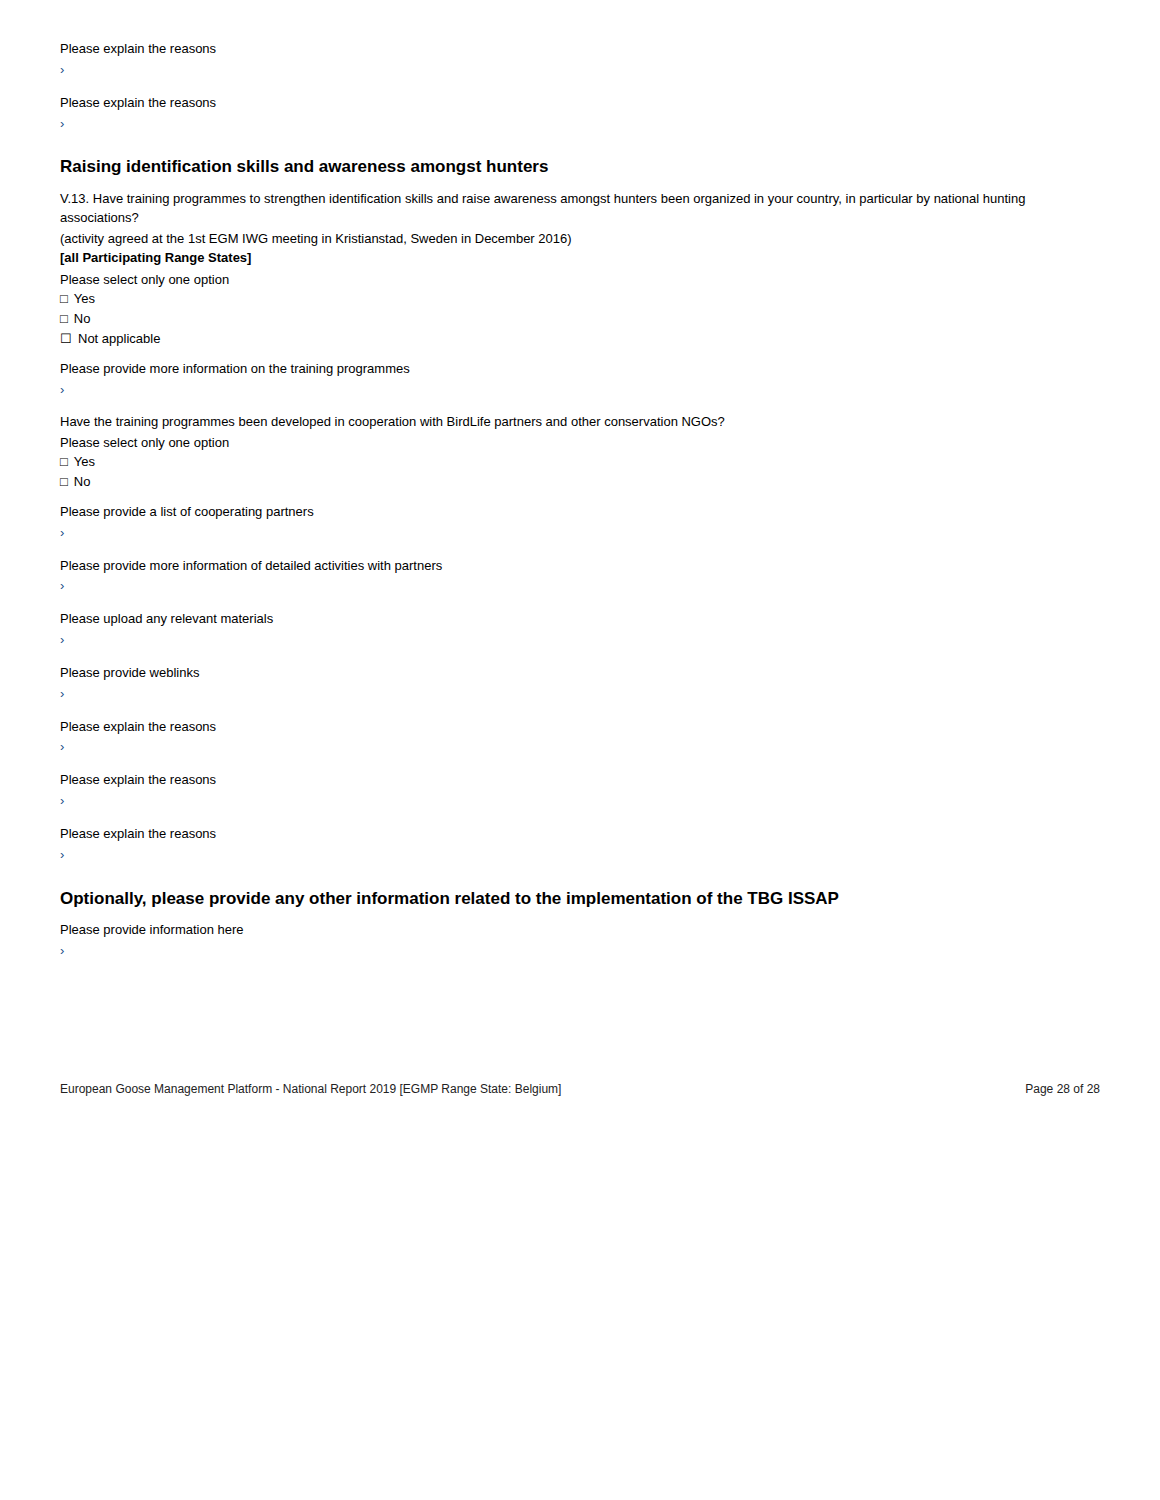Please explain the reasons
›
Please explain the reasons
›
Raising identification skills and awareness amongst hunters
V.13. Have training programmes to strengthen identification skills and raise awareness amongst hunters been organized in your country, in particular by national hunting associations?
(activity agreed at the 1st EGM IWG meeting in Kristianstad, Sweden in December 2016)
[all Participating Range States]
Please select only one option
Yes
No
Not applicable
Please provide more information on the training programmes
›
Have the training programmes been developed in cooperation with BirdLife partners and other conservation NGOs?
Please select only one option
Yes
No
Please provide a list of cooperating partners
›
Please provide more information of detailed activities with partners
›
Please upload any relevant materials
›
Please provide weblinks
›
Please explain the reasons
›
Please explain the reasons
›
Please explain the reasons
›
Optionally, please provide any other information related to the implementation of the TBG ISSAP
Please provide information here
›
European Goose Management Platform - National Report 2019 [EGMP Range State: Belgium] Page 28 of 28